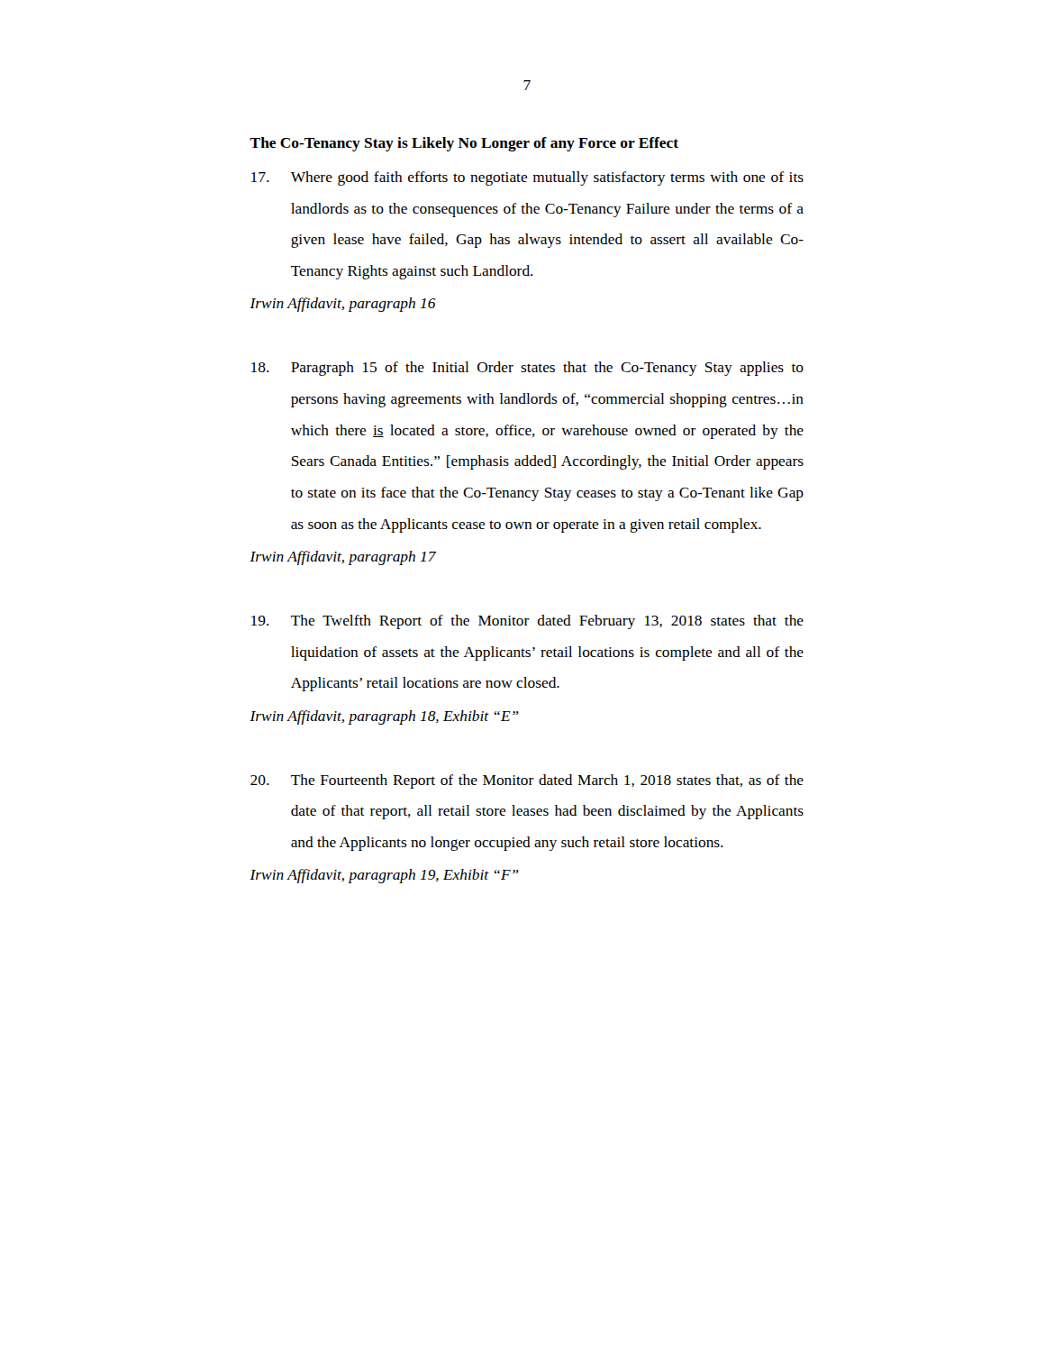7
The Co-Tenancy Stay is Likely No Longer of any Force or Effect
17. Where good faith efforts to negotiate mutually satisfactory terms with one of its landlords as to the consequences of the Co-Tenancy Failure under the terms of a given lease have failed, Gap has always intended to assert all available Co-Tenancy Rights against such Landlord.
Irwin Affidavit, paragraph 16
18. Paragraph 15 of the Initial Order states that the Co-Tenancy Stay applies to persons having agreements with landlords of, “commercial shopping centres…in which there is located a store, office, or warehouse owned or operated by the Sears Canada Entities.” [emphasis added] Accordingly, the Initial Order appears to state on its face that the Co-Tenancy Stay ceases to stay a Co-Tenant like Gap as soon as the Applicants cease to own or operate in a given retail complex.
Irwin Affidavit, paragraph 17
19. The Twelfth Report of the Monitor dated February 13, 2018 states that the liquidation of assets at the Applicants’ retail locations is complete and all of the Applicants’ retail locations are now closed.
Irwin Affidavit, paragraph 18, Exhibit “E”
20. The Fourteenth Report of the Monitor dated March 1, 2018 states that, as of the date of that report, all retail store leases had been disclaimed by the Applicants and the Applicants no longer occupied any such retail store locations.
Irwin Affidavit, paragraph 19, Exhibit “F”